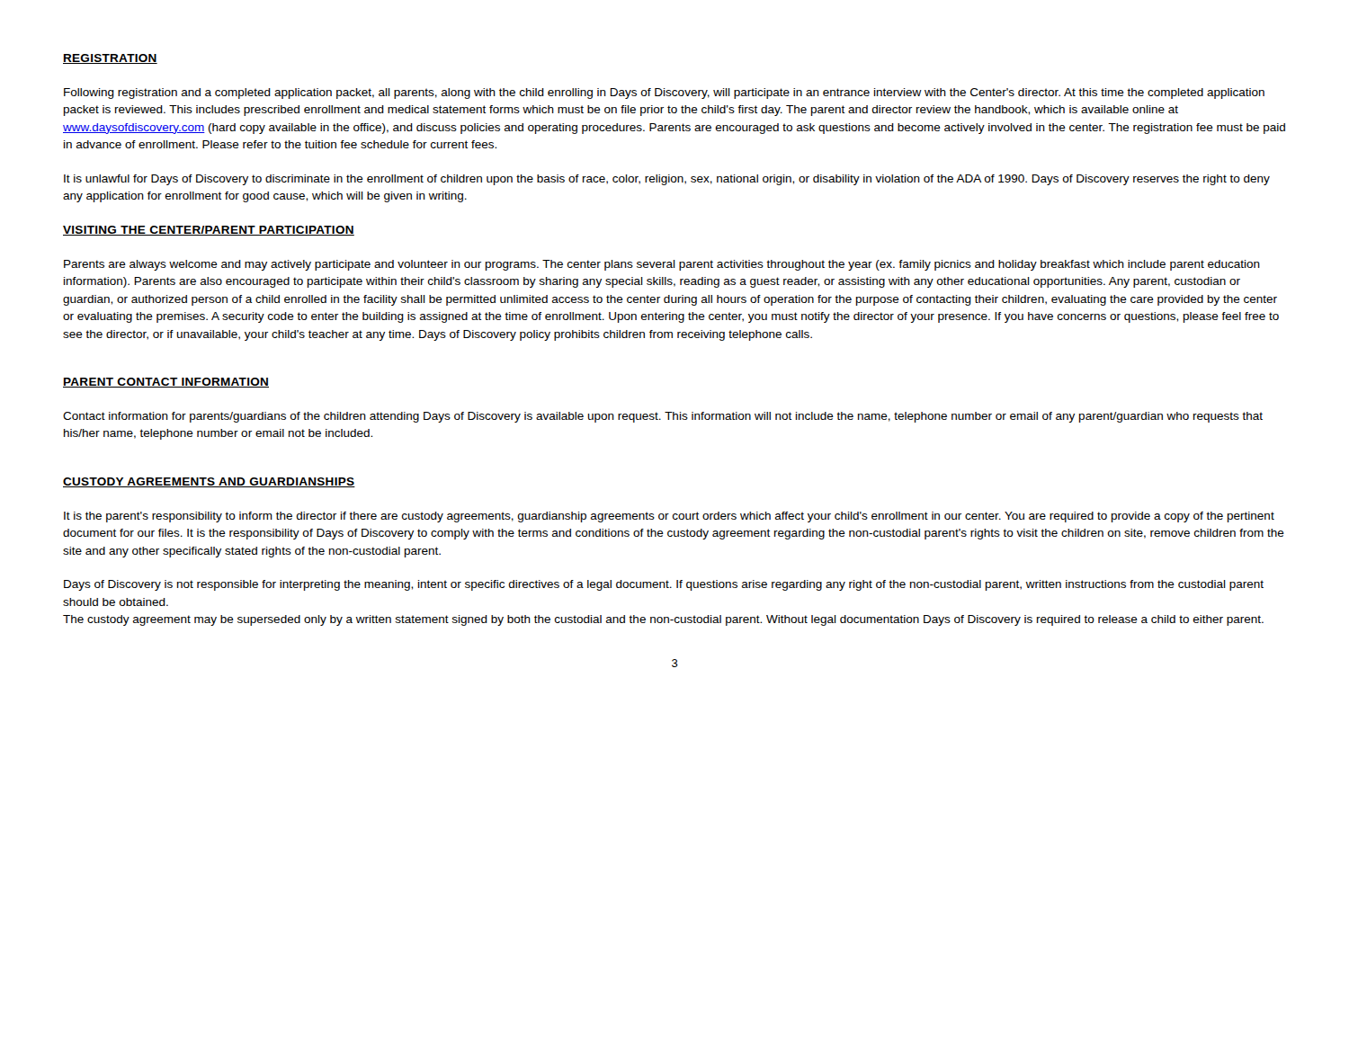REGISTRATION
Following registration and a completed application packet, all parents, along with the child enrolling in Days of Discovery, will participate in an entrance interview with the Center's director. At this time the completed application packet is reviewed. This includes prescribed enrollment and medical statement forms which must be on file prior to the child's first day. The parent and director review the handbook, which is available online at www.daysofdiscovery.com (hard copy available in the office), and discuss policies and operating procedures. Parents are encouraged to ask questions and become actively involved in the center. The registration fee must be paid in advance of enrollment. Please refer to the tuition fee schedule for current fees.
It is unlawful for Days of Discovery to discriminate in the enrollment of children upon the basis of race, color, religion, sex, national origin, or disability in violation of the ADA of 1990. Days of Discovery reserves the right to deny any application for enrollment for good cause, which will be given in writing.
VISITING THE CENTER/PARENT PARTICIPATION
Parents are always welcome and may actively participate and volunteer in our programs. The center plans several parent activities throughout the year (ex. family picnics and holiday breakfast which include parent education information). Parents are also encouraged to participate within their child's classroom by sharing any special skills, reading as a guest reader, or assisting with any other educational opportunities. Any parent, custodian or guardian, or authorized person of a child enrolled in the facility shall be permitted unlimited access to the center during all hours of operation for the purpose of contacting their children, evaluating the care provided by the center or evaluating the premises. A security code to enter the building is assigned at the time of enrollment. Upon entering the center, you must notify the director of your presence. If you have concerns or questions, please feel free to see the director, or if unavailable, your child's teacher at any time. Days of Discovery policy prohibits children from receiving telephone calls.
PARENT CONTACT INFORMATION
Contact information for parents/guardians of the children attending Days of Discovery is available upon request. This information will not include the name, telephone number or email of any parent/guardian who requests that his/her name, telephone number or email not be included.
CUSTODY AGREEMENTS AND GUARDIANSHIPS
It is the parent's responsibility to inform the director if there are custody agreements, guardianship agreements or court orders which affect your child's enrollment in our center. You are required to provide a copy of the pertinent document for our files. It is the responsibility of Days of Discovery to comply with the terms and conditions of the custody agreement regarding the non-custodial parent's rights to visit the children on site, remove children from the site and any other specifically stated rights of the non-custodial parent.
Days of Discovery is not responsible for interpreting the meaning, intent or specific directives of a legal document. If questions arise regarding any right of the non-custodial parent, written instructions from the custodial parent should be obtained.
The custody agreement may be superseded only by a written statement signed by both the custodial and the non-custodial parent. Without legal documentation Days of Discovery is required to release a child to either parent.
3